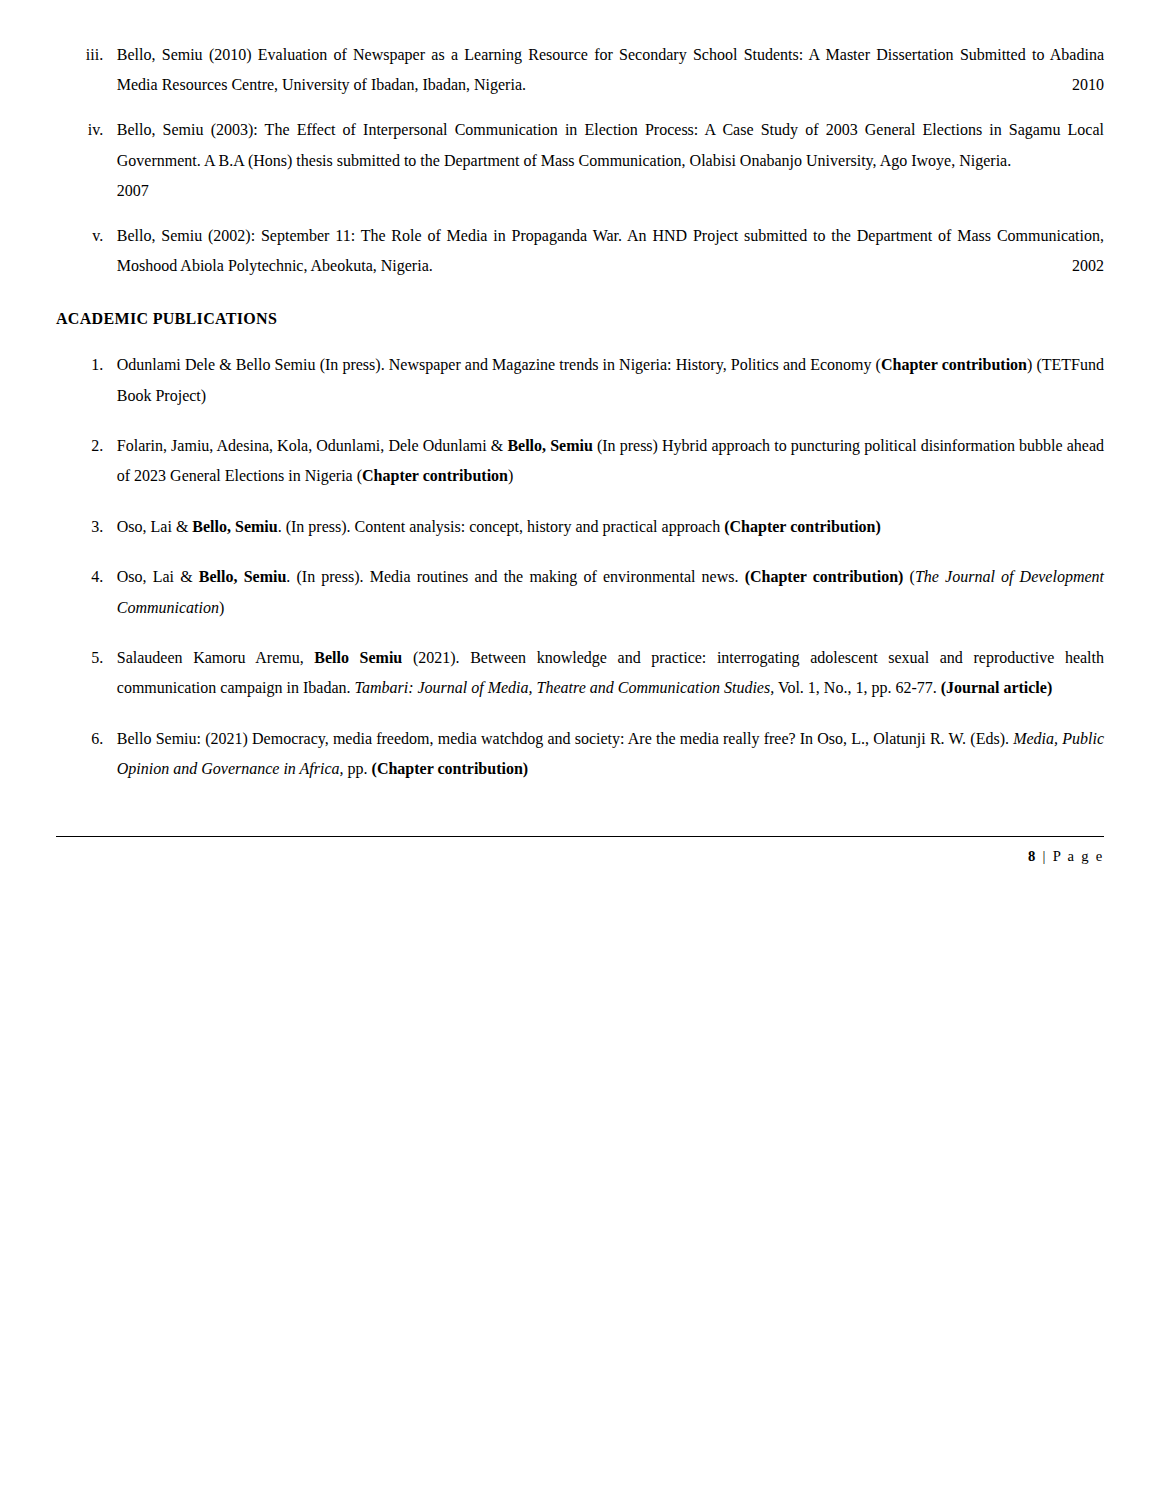Bello, Semiu (2010) Evaluation of Newspaper as a Learning Resource for Secondary School Students: A Master Dissertation Submitted to Abadina Media Resources Centre, University of Ibadan, Ibadan, Nigeria. 2010
Bello, Semiu (2003): The Effect of Interpersonal Communication in Election Process: A Case Study of 2003 General Elections in Sagamu Local Government. A B.A (Hons) thesis submitted to the Department of Mass Communication, Olabisi Onabanjo University, Ago Iwoye, Nigeria.
2007
Bello, Semiu (2002): September 11: The Role of Media in Propaganda War. An HND Project submitted to the Department of Mass Communication, Moshood Abiola Polytechnic, Abeokuta, Nigeria. 2002
ACADEMIC PUBLICATIONS
Odunlami Dele & Bello Semiu (In press). Newspaper and Magazine trends in Nigeria: History, Politics and Economy (Chapter contribution) (TETFund Book Project)
Folarin, Jamiu, Adesina, Kola, Odunlami, Dele Odunlami & Bello, Semiu (In press) Hybrid approach to puncturing political disinformation bubble ahead of 2023 General Elections in Nigeria (Chapter contribution)
Oso, Lai & Bello, Semiu. (In press). Content analysis: concept, history and practical approach (Chapter contribution)
Oso, Lai & Bello, Semiu. (In press). Media routines and the making of environmental news. (Chapter contribution) (The Journal of Development Communication)
Salaudeen Kamoru Aremu, Bello Semiu (2021). Between knowledge and practice: interrogating adolescent sexual and reproductive health communication campaign in Ibadan. Tambari: Journal of Media, Theatre and Communication Studies, Vol. 1, No., 1, pp. 62-77. (Journal article)
Bello Semiu: (2021) Democracy, media freedom, media watchdog and society: Are the media really free? In Oso, L., Olatunji R. W. (Eds). Media, Public Opinion and Governance in Africa, pp. (Chapter contribution)
8 | P a g e